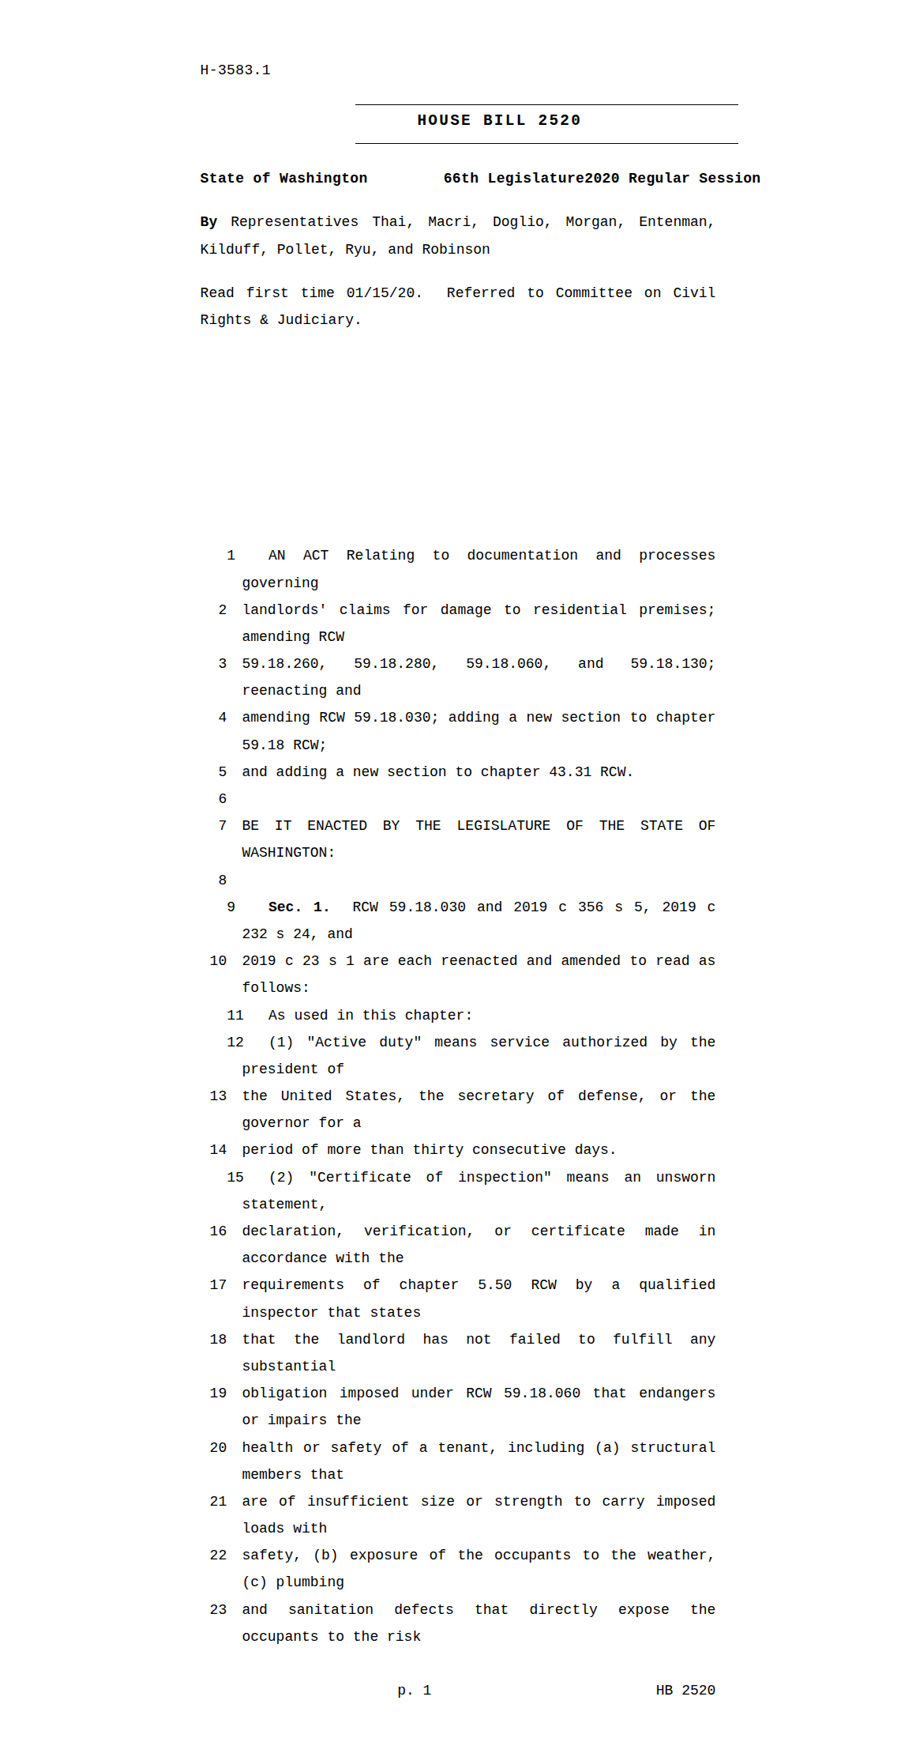H-3583.1
HOUSE BILL 2520
State of Washington 66th Legislature 2020 Regular Session
By Representatives Thai, Macri, Doglio, Morgan, Entenman, Kilduff, Pollet, Ryu, and Robinson
Read first time 01/15/20. Referred to Committee on Civil Rights & Judiciary.
AN ACT Relating to documentation and processes governing
landlords' claims for damage to residential premises; amending RCW
59.18.260, 59.18.280, 59.18.060, and 59.18.130; reenacting and
amending RCW 59.18.030; adding a new section to chapter 59.18 RCW;
and adding a new section to chapter 43.31 RCW.
BE IT ENACTED BY THE LEGISLATURE OF THE STATE OF WASHINGTON:
Sec. 1. RCW 59.18.030 and 2019 c 356 s 5, 2019 c 232 s 24, and
2019 c 23 s 1 are each reenacted and amended to read as follows:
As used in this chapter:
(1) "Active duty" means service authorized by the president of
the United States, the secretary of defense, or the governor for a
period of more than thirty consecutive days.
(2) "Certificate of inspection" means an unsworn statement,
declaration, verification, or certificate made in accordance with the
requirements of chapter 5.50 RCW by a qualified inspector that states
that the landlord has not failed to fulfill any substantial
obligation imposed under RCW 59.18.060 that endangers or impairs the
health or safety of a tenant, including (a) structural members that
are of insufficient size or strength to carry imposed loads with
safety, (b) exposure of the occupants to the weather, (c) plumbing
and sanitation defects that directly expose the occupants to the risk
p. 1 HB 2520